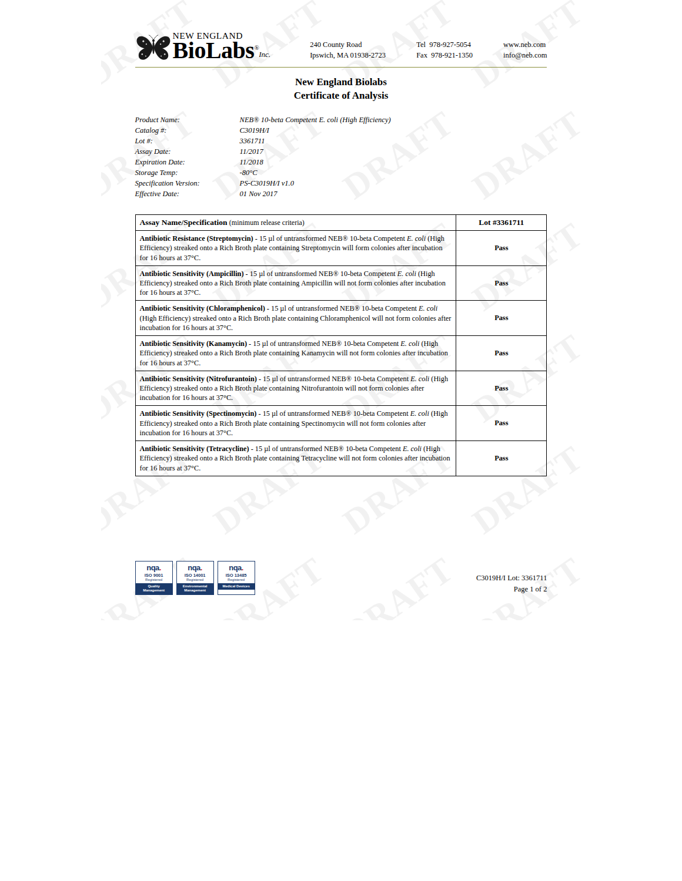DRAFT DRAFT DRAFT DRAFT DRAFT DRAFT DRAFT DRAFT DRAFT DRAFT DRAFT DRAFT DRAFT DRAFT DRAFT DRAFT DRAFT DRAFT DRAFT DRAFT DRAFT DRAFT DRAFT DRAFT DRAFT DRAFT DRAFT DRAFT DRAFT DRAFT DRAFT DRAFT DRAFT DRAFT DRAFT DRAFT DRAFT DRAFT DRAFT DRAFT
NEW ENGLAND BioLabs®Inc.
240 County Road
Ipswich, MA 01938-2723
Tel 978-927-5054
Fax 978-921-1350
www.neb.com
info@neb.com
New England Biolabs
Certificate of Analysis
| Product Name: | NEB® 10-beta Competent E. coli (High Efficiency) |
| Catalog #: | C3019H/I |
| Lot #: | 3361711 |
| Assay Date: | 11/2017 |
| Expiration Date: | 11/2018 |
| Storage Temp: | -80°C |
| Specification Version: | PS-C3019H/I v1.0 |
| Effective Date: | 01 Nov 2017 |
| Assay Name/Specification (minimum release criteria) | Lot #3361711 |
| --- | --- |
| Antibiotic Resistance (Streptomycin) - 15 µl of untransformed NEB® 10-beta Competent E. coli (High Efficiency) streaked onto a Rich Broth plate containing Streptomycin will form colonies after incubation for 16 hours at 37°C. | Pass |
| Antibiotic Sensitivity (Ampicillin) - 15 µl of untransformed NEB® 10-beta Competent E. coli (High Efficiency) streaked onto a Rich Broth plate containing Ampicillin will not form colonies after incubation for 16 hours at 37°C. | Pass |
| Antibiotic Sensitivity (Chloramphenicol) - 15 µl of untransformed NEB® 10-beta Competent E. coli (High Efficiency) streaked onto a Rich Broth plate containing Chloramphenicol will not form colonies after incubation for 16 hours at 37°C. | Pass |
| Antibiotic Sensitivity (Kanamycin) - 15 µl of untransformed NEB® 10-beta Competent E. coli (High Efficiency) streaked onto a Rich Broth plate containing Kanamycin will not form colonies after incubation for 16 hours at 37°C. | Pass |
| Antibiotic Sensitivity (Nitrofurantoin) - 15 µl of untransformed NEB® 10-beta Competent E. coli (High Efficiency) streaked onto a Rich Broth plate containing Nitrofurantoin will not form colonies after incubation for 16 hours at 37°C. | Pass |
| Antibiotic Sensitivity (Spectinomycin) - 15 µl of untransformed NEB® 10-beta Competent E. coli (High Efficiency) streaked onto a Rich Broth plate containing Spectinomycin will not form colonies after incubation for 16 hours at 37°C. | Pass |
| Antibiotic Sensitivity (Tetracycline) - 15 µl of untransformed NEB® 10-beta Competent E. coli (High Efficiency) streaked onto a Rich Broth plate containing Tetracycline will not form colonies after incubation for 16 hours at 37°C. | Pass |
nqa.
ISO 9001
Registered
Quality
Management
nqa.
ISO 14001
Registered
Environmental
Management
nqa.
ISO 13485
Registered
Medical Devices
C3019H/I Lot: 3361711
Page 1 of 2